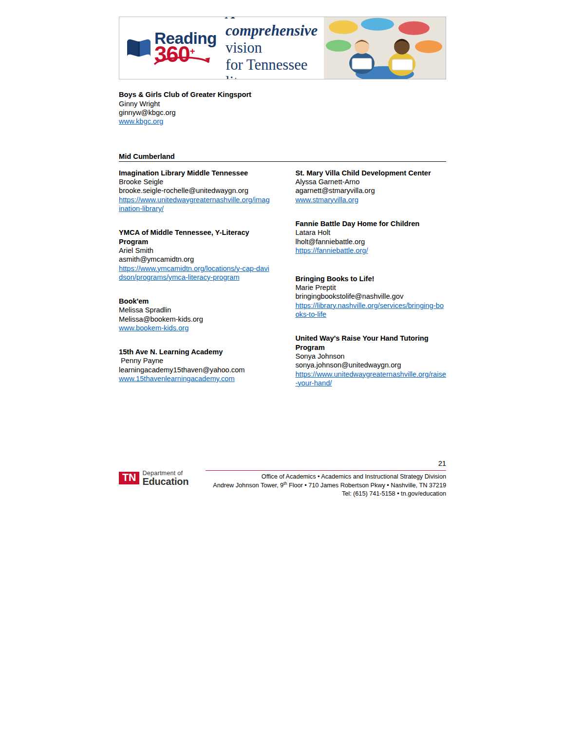Reading
360+
A comprehensive vision
for Tennessee literacy
Boys & Girls Club of Greater Kingsport
Ginny Wright
ginnyw@kbgc.org
www.kbgc.org
Mid Cumberland
Imagination Library Middle Tennessee
Brooke Seigle
brooke.seigle-rochelle@unitedwaygn.org
https://www.unitedwaygreaternashville.org/imagination-library/
YMCA of Middle Tennessee, Y-Literacy
Program
Ariel Smith
asmith@ymcamidtn.org
https://www.ymcamidtn.org/locations/y-cap-davidson/programs/ymca-literacy-program
Book'em
Melissa Spradlin
Melissa@bookem-kids.org
www.bookem-kids.org
15th Ave N. Learning Academy
Penny Payne
learningacademy15thaven@yahoo.com
www.15thavenlearningacademy.com
St. Mary Villa Child Development Center
Alyssa Garnett-Arno
agarnett@stmaryvilla.org
www.stmaryvilla.org
Fannie Battle Day Home for Children
Latara Holt
lholt@fanniebattle.org
https://fanniebattle.org/
Bringing Books to Life!
Marie Preptit
bringingbookstolife@nashville.gov
https://library.nashville.org/services/bringing-books-to-life
United Way's Raise Your Hand Tutoring
Program
Sonya Johnson
sonya.johnson@unitedwaygn.org
https://www.unitedwaygreaternashville.org/raise-your-hand/
21
TN
Department of
Education
Office of Academics • Academics and Instructional Strategy Division
Andrew Johnson Tower, 9th Floor • 710 James Robertson Pkwy • Nashville, TN 37219
Tel: (615) 741-5158 • tn.gov/education